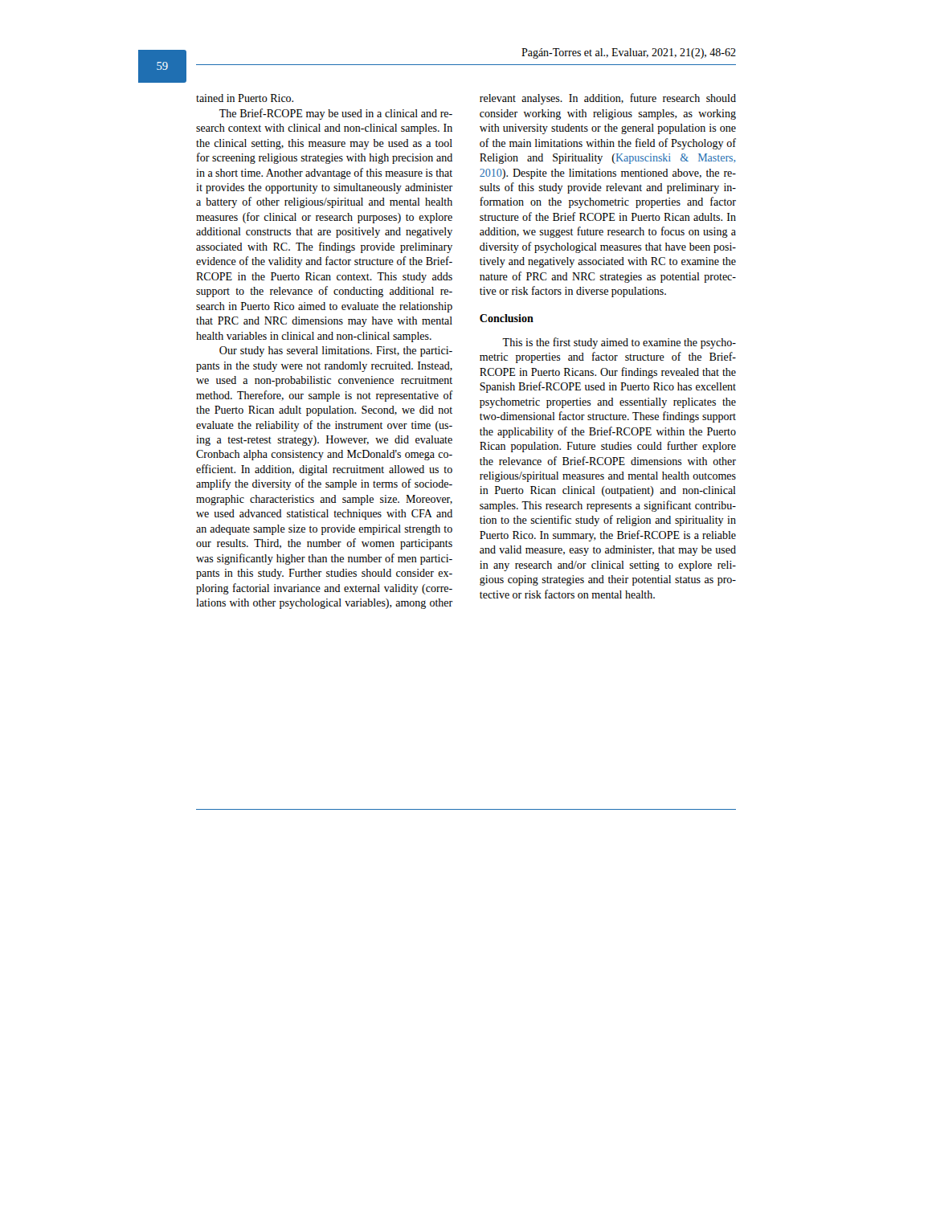59
Pagán-Torres et al., Evaluar, 2021, 21(2), 48-62
tained in Puerto Rico.
The Brief-RCOPE may be used in a clinical and research context with clinical and non-clinical samples. In the clinical setting, this measure may be used as a tool for screening religious strategies with high precision and in a short time. Another advantage of this measure is that it provides the opportunity to simultaneously administer a battery of other religious/spiritual and mental health measures (for clinical or research purposes) to explore additional constructs that are positively and negatively associated with RC. The findings provide preliminary evidence of the validity and factor structure of the Brief-RCOPE in the Puerto Rican context. This study adds support to the relevance of conducting additional research in Puerto Rico aimed to evaluate the relationship that PRC and NRC dimensions may have with mental health variables in clinical and non-clinical samples.
Our study has several limitations. First, the participants in the study were not randomly recruited. Instead, we used a non-probabilistic convenience recruitment method. Therefore, our sample is not representative of the Puerto Rican adult population. Second, we did not evaluate the reliability of the instrument over time (using a test-retest strategy). However, we did evaluate Cronbach alpha consistency and McDonald's omega coefficient. In addition, digital recruitment allowed us to amplify the diversity of the sample in terms of sociodemographic characteristics and sample size. Moreover, we used advanced statistical techniques with CFA and an adequate sample size to provide empirical strength to our results. Third, the number of women participants was significantly higher than the number of men participants in this study. Further studies should consider exploring factorial invariance and external validity (correlations with other psychological variables), among other relevant analyses. In addition, future research should consider working with religious samples, as working with university students or the general population is one of the main limitations within the field of Psychology of Religion and Spirituality (Kapuscinski & Masters, 2010). Despite the limitations mentioned above, the results of this study provide relevant and preliminary information on the psychometric properties and factor structure of the Brief RCOPE in Puerto Rican adults. In addition, we suggest future research to focus on using a diversity of psychological measures that have been positively and negatively associated with RC to examine the nature of PRC and NRC strategies as potential protective or risk factors in diverse populations.
Conclusion
This is the first study aimed to examine the psychometric properties and factor structure of the Brief-RCOPE in Puerto Ricans. Our findings revealed that the Spanish Brief-RCOPE used in Puerto Rico has excellent psychometric properties and essentially replicates the two-dimensional factor structure. These findings support the applicability of the Brief-RCOPE within the Puerto Rican population. Future studies could further explore the relevance of Brief-RCOPE dimensions with other religious/spiritual measures and mental health outcomes in Puerto Rican clinical (outpatient) and non-clinical samples. This research represents a significant contribution to the scientific study of religion and spirituality in Puerto Rico. In summary, the Brief-RCOPE is a reliable and valid measure, easy to administer, that may be used in any research and/or clinical setting to explore religious coping strategies and their potential status as protective or risk factors on mental health.